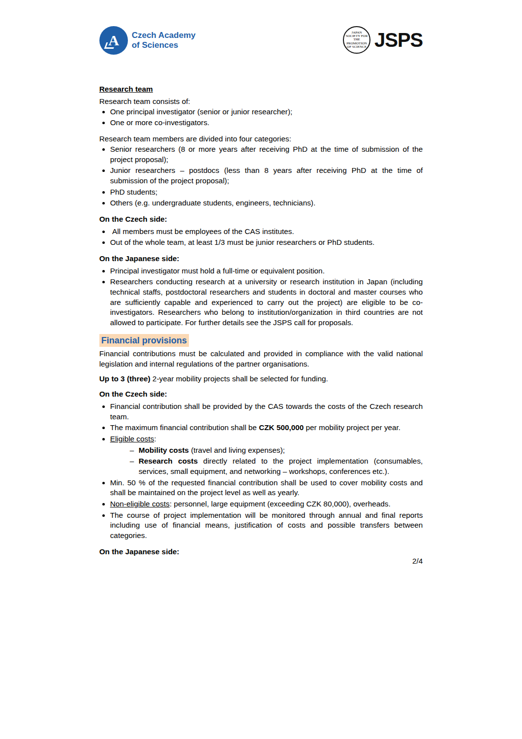A
Czech Academy
of Sciences
JAPAN SOCIETY FOR THE PROMOTION OF SCIENCE
JSPS
Research team
Research team consists of:
One principal investigator (senior or junior researcher);
One or more co-investigators.
Research team members are divided into four categories:
Senior researchers (8 or more years after receiving PhD at the time of submission of the project proposal);
Junior researchers – postdocs (less than 8 years after receiving PhD at the time of submission of the project proposal);
PhD students;
Others (e.g. undergraduate students, engineers, technicians).
On the Czech side:
All members must be employees of the CAS institutes.
Out of the whole team, at least 1/3 must be junior researchers or PhD students.
On the Japanese side:
Principal investigator must hold a full-time or equivalent position.
Researchers conducting research at a university or research institution in Japan (including technical staffs, postdoctoral researchers and students in doctoral and master courses who are sufficiently capable and experienced to carry out the project) are eligible to be co-investigators. Researchers who belong to institution/organization in third countries are not allowed to participate. For further details see the JSPS call for proposals.
Financial provisions
Financial contributions must be calculated and provided in compliance with the valid national legislation and internal regulations of the partner organisations.
Up to 3 (three) 2-year mobility projects shall be selected for funding.
On the Czech side:
Financial contribution shall be provided by the CAS towards the costs of the Czech research team.
The maximum financial contribution shall be CZK 500,000 per mobility project per year.
Eligible costs:
Mobility costs (travel and living expenses);
Research costs directly related to the project implementation (consumables, services, small equipment, and networking – workshops, conferences etc.).
Min. 50 % of the requested financial contribution shall be used to cover mobility costs and shall be maintained on the project level as well as yearly.
Non-eligible costs: personnel, large equipment (exceeding CZK 80,000), overheads.
The course of project implementation will be monitored through annual and final reports including use of financial means, justification of costs and possible transfers between categories.
On the Japanese side:
2/4